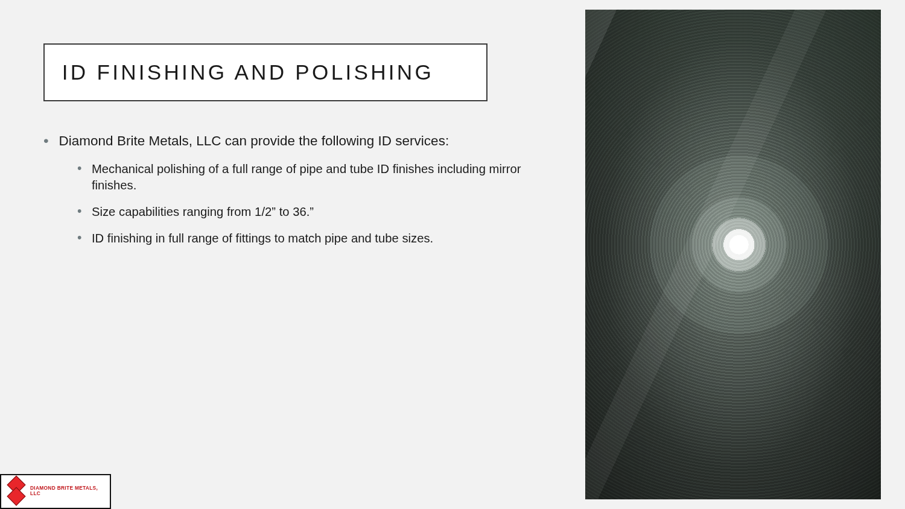ID Finishing and Polishing
Diamond Brite Metals, LLC can provide the following ID services:
Mechanical polishing of a full range of pipe and tube ID finishes including mirror finishes.
Size capabilities ranging from 1/2” to 36.”
ID finishing in full range of fittings to match pipe and tube sizes.
Diamond Brite Metals, LLC
Photograph of a polished pipe interior showing concentric machining lines and a bright light reflection at the center.